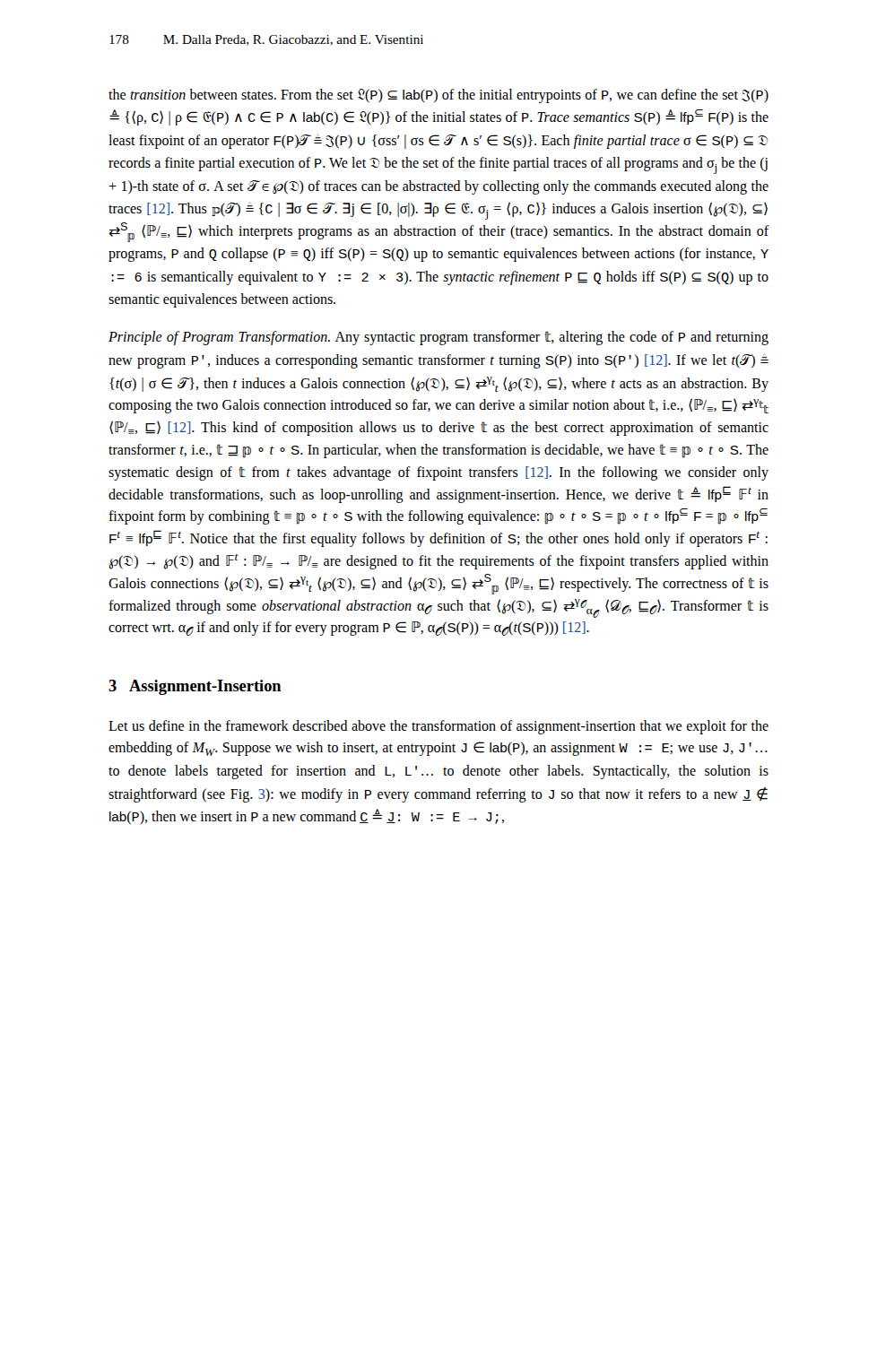178 M. Dalla Preda, R. Giacobazzi, and E. Visentini
the transition between states. From the set 𝔏(P) ⊆ lab(P) of the initial entrypoints of P, we can define the set 𝔍(P) ≜ {⟨ρ, C⟩ | ρ ∈ 𝔈(P) ∧ C ∈ P ∧ lab(C) ∈ 𝔏(P)} of the initial states of P. Trace semantics S(P) ≜ lfp⊆ F(P) is the least fixpoint of an operator F(P)𝒯 ≜ 𝔍(P) ∪ {σss′ | σs ∈ 𝒯 ∧ s′ ∈ S(s)}. Each finite partial trace σ ∈ S(P) ⊆ 𝔇 records a finite partial execution of P. We let 𝔇 be the set of the finite partial traces of all programs and σj be the (j + 1)-th state of σ. A set 𝒯 ∈ ℘(𝔇) of traces can be abstracted by collecting only the commands executed along the traces [12]. Thus 𝕡(𝒯) ≜ {C | ∃σ ∈ 𝒯. ∃j ∈ [0, |σ|). ∃ρ ∈ 𝔈. σj = ⟨ρ, C⟩} induces a Galois insertion ⟨℘(𝔇), ⊆⟩ ⇄S𝕡 ⟨ℙ/≡, ⊑⟩ which interprets programs as an abstraction of their (trace) semantics. In the abstract domain of programs, P and Q collapse (P ≡ Q) iff S(P) = S(Q) up to semantic equivalences between actions (for instance, Y := 6 is semantically equivalent to Y := 2 × 3). The syntactic refinement P ⊑ Q holds iff S(P) ⊆ S(Q) up to semantic equivalences between actions.
Principle of Program Transformation. Any syntactic program transformer 𝕥, altering the code of P and returning new program P′, induces a corresponding semantic transformer t turning S(P) into S(P′) [12]. If we let t(𝒯) ≜ {t(σ) | σ ∈ 𝒯}, then t induces a Galois connection ⟨℘(𝔇), ⊆⟩ ⇄γtt ⟨℘(𝔇), ⊆⟩, where t acts as an abstraction. By composing the two Galois connection introduced so far, we can derive a similar notion about 𝕥, i.e., ⟨ℙ/≡, ⊑⟩ ⇄γ𝕥𝕥 ⟨ℙ/≡, ⊑⟩ [12]. This kind of composition allows us to derive 𝕥 as the best correct approximation of semantic transformer t, i.e., 𝕥 ⊒ 𝕡 ∘ t ∘ S. In particular, when the transformation is decidable, we have 𝕥 ≡ 𝕡 ∘ t ∘ S. The systematic design of 𝕥 from t takes advantage of fixpoint transfers [12]. In the following we consider only decidable transformations, such as loop-unrolling and assignment-insertion. Hence, we derive 𝕥 ≜ lfp⊑ 𝔽t in fixpoint form by combining 𝕥 ≡ 𝕡 ∘ t ∘ S with the following equivalence: 𝕡 ∘ t ∘ S = 𝕡 ∘ t ∘ lfp⊆ F = 𝕡 ∘ lfp⊆ Ft ≡ lfp⊑ 𝔽t. Notice that the first equality follows by definition of S; the other ones hold only if operators Ft : ℘(𝔇) → ℘(𝔇) and 𝔽t : ℙ/≡ → ℙ/≡ are designed to fit the requirements of the fixpoint transfers applied within Galois connections ⟨℘(𝔇), ⊆⟩ ⇄γtt ⟨℘(𝔇), ⊆⟩ and ⟨℘(𝔇), ⊆⟩ ⇄S𝕡 ⟨ℙ/≡, ⊑⟩ respectively. The correctness of 𝕥 is formalized through some observational abstraction α𝒪 such that ⟨℘(𝔇), ⊆⟩ ⇄γ𝒪α𝒪 ⟨𝒟𝒪, ⊑𝒪⟩. Transformer 𝕥 is correct wrt. α𝒪 if and only if for every program P ∈ ℙ, α𝒪(S(P)) = α𝒪(t(S(P))) [12].
3 Assignment-Insertion
Let us define in the framework described above the transformation of assignment-insertion that we exploit for the embedding of MW. Suppose we wish to insert, at entrypoint J ∈ lab(P), an assignment W := E; we use J, J′… to denote labels targeted for insertion and L, L′… to denote other labels. Syntactically, the solution is straightforward (see Fig. 3): we modify in P every command referring to J so that now it refers to a new J ∉ lab(P), then we insert in P a new command C ≜ J: W := E → J;,